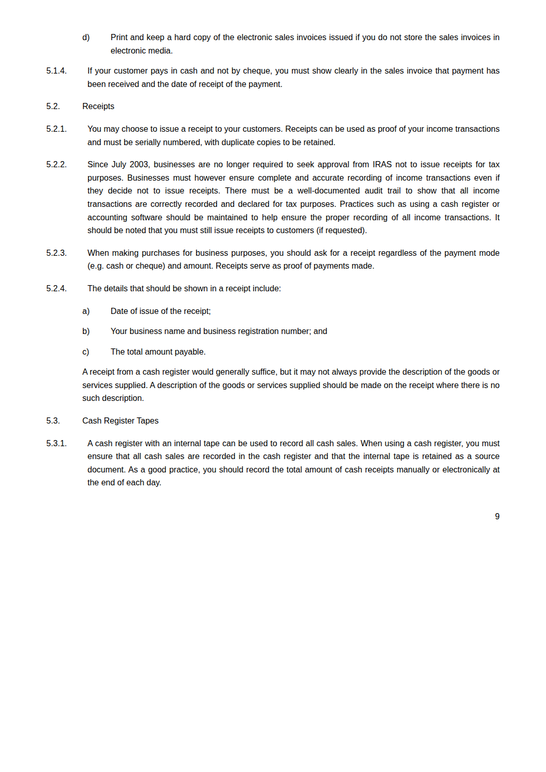d)
Print and keep a hard copy of the electronic sales invoices issued if you do not store the sales invoices in electronic media.
5.1.4.
If your customer pays in cash and not by cheque, you must show clearly in the sales invoice that payment has been received and the date of receipt of the payment.
5.2.
Receipts
5.2.1.
You may choose to issue a receipt to your customers. Receipts can be used as proof of your income transactions and must be serially numbered, with duplicate copies to be retained.
5.2.2.
Since July 2003, businesses are no longer required to seek approval from IRAS not to issue receipts for tax purposes. Businesses must however ensure complete and accurate recording of income transactions even if they decide not to issue receipts. There must be a well-documented audit trail to show that all income transactions are correctly recorded and declared for tax purposes. Practices such as using a cash register or accounting software should be maintained to help ensure the proper recording of all income transactions. It should be noted that you must still issue receipts to customers (if requested).
5.2.3.
When making purchases for business purposes, you should ask for a receipt regardless of the payment mode (e.g. cash or cheque) and amount. Receipts serve as proof of payments made.
5.2.4.
The details that should be shown in a receipt include:
a)
Date of issue of the receipt;
b)
Your business name and business registration number; and
c)
The total amount payable.
A receipt from a cash register would generally suffice, but it may not always provide the description of the goods or services supplied. A description of the goods or services supplied should be made on the receipt where there is no such description.
5.3.
Cash Register Tapes
5.3.1.
A cash register with an internal tape can be used to record all cash sales. When using a cash register, you must ensure that all cash sales are recorded in the cash register and that the internal tape is retained as a source document. As a good practice, you should record the total amount of cash receipts manually or electronically at the end of each day.
9